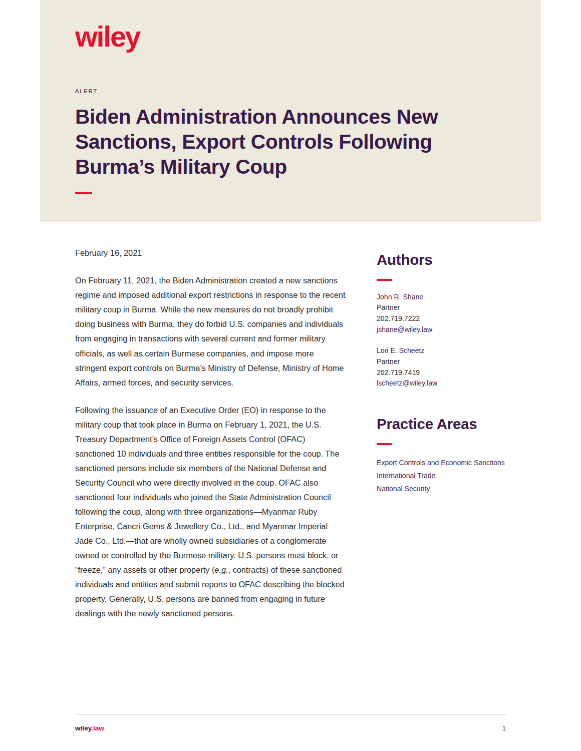wiley
ALERT
Biden Administration Announces New Sanctions, Export Controls Following Burma’s Military Coup
February 16, 2021
On February 11, 2021, the Biden Administration created a new sanctions regime and imposed additional export restrictions in response to the recent military coup in Burma. While the new measures do not broadly prohibit doing business with Burma, they do forbid U.S. companies and individuals from engaging in transactions with several current and former military officials, as well as certain Burmese companies, and impose more stringent export controls on Burma’s Ministry of Defense, Ministry of Home Affairs, armed forces, and security services.
Following the issuance of an Executive Order (EO) in response to the military coup that took place in Burma on February 1, 2021, the U.S. Treasury Department’s Office of Foreign Assets Control (OFAC) sanctioned 10 individuals and three entities responsible for the coup. The sanctioned persons include six members of the National Defense and Security Council who were directly involved in the coup. OFAC also sanctioned four individuals who joined the State Administration Council following the coup, along with three organizations—Myanmar Ruby Enterprise, Cancri Gems & Jewellery Co., Ltd., and Myanmar Imperial Jade Co., Ltd.—that are wholly owned subsidiaries of a conglomerate owned or controlled by the Burmese military. U.S. persons must block, or “freeze,” any assets or other property (e.g., contracts) of these sanctioned individuals and entities and submit reports to OFAC describing the blocked property. Generally, U.S. persons are banned from engaging in future dealings with the newly sanctioned persons.
Authors
John R. Shane
Partner
202.719.7222
jshane@wiley.law
Lori E. Scheetz
Partner
202.719.7419
lscheetz@wiley.law
Practice Areas
Export Controls and Economic Sanctions
International Trade
National Security
wiley.law
1